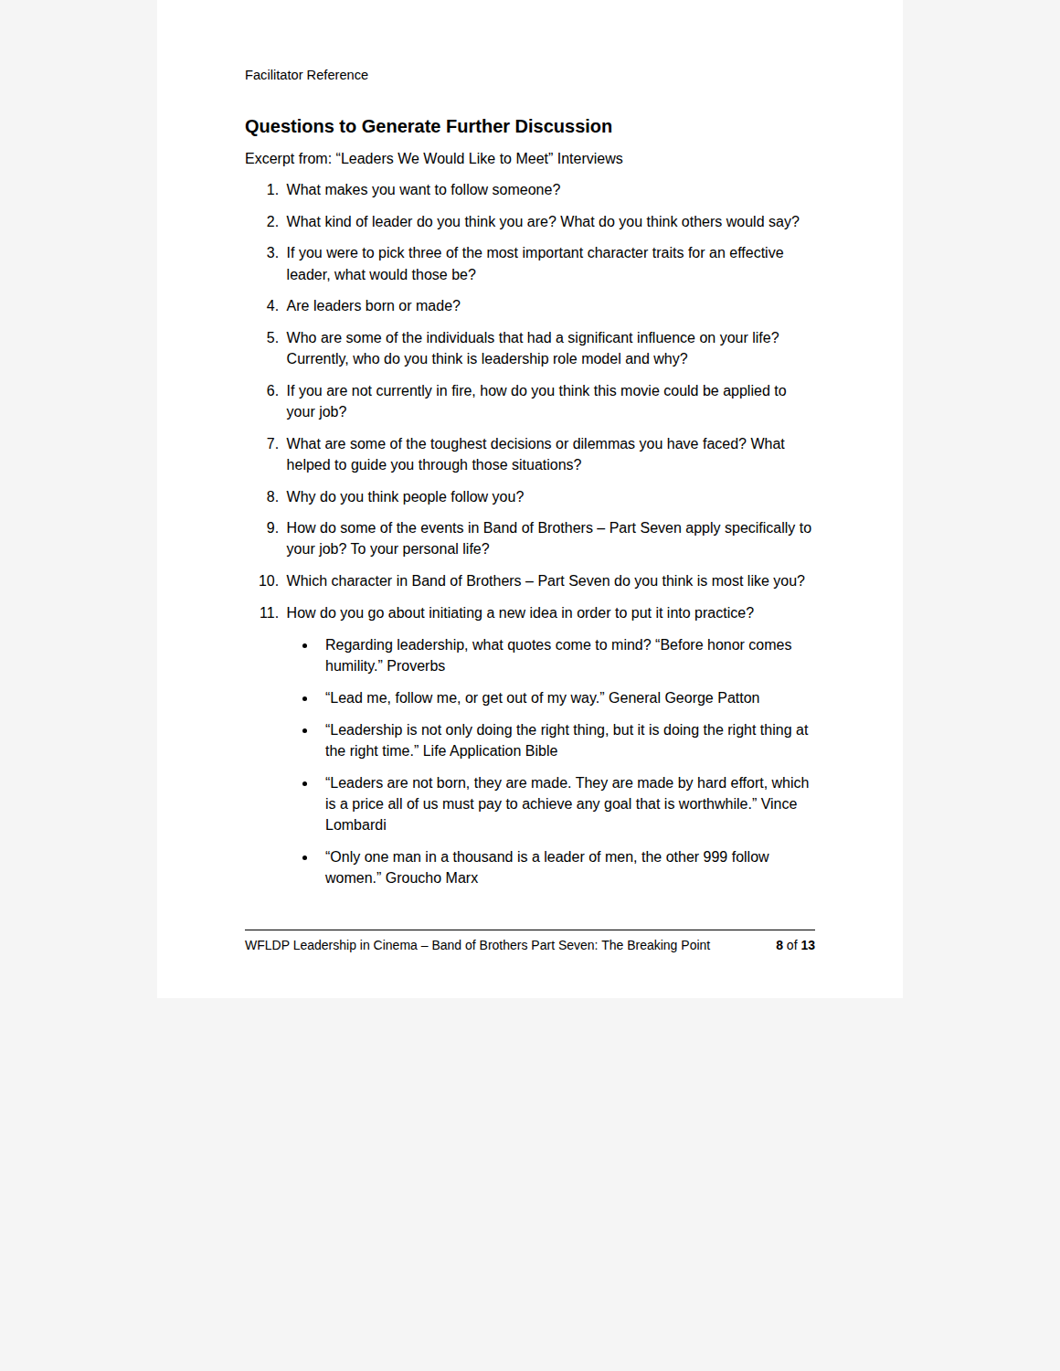Facilitator Reference
Questions to Generate Further Discussion
Excerpt from: “Leaders We Would Like to Meet” Interviews
What makes you want to follow someone?
What kind of leader do you think you are? What do you think others would say?
If you were to pick three of the most important character traits for an effective leader, what would those be?
Are leaders born or made?
Who are some of the individuals that had a significant influence on your life? Currently, who do you think is leadership role model and why?
If you are not currently in fire, how do you think this movie could be applied to your job?
What are some of the toughest decisions or dilemmas you have faced? What helped to guide you through those situations?
Why do you think people follow you?
How do some of the events in Band of Brothers – Part Seven apply specifically to your job? To your personal life?
Which character in Band of Brothers – Part Seven do you think is most like you?
How do you go about initiating a new idea in order to put it into practice?
Regarding leadership, what quotes come to mind? “Before honor comes humility.” Proverbs
“Lead me, follow me, or get out of my way.” General George Patton
“Leadership is not only doing the right thing, but it is doing the right thing at the right time.” Life Application Bible
“Leaders are not born, they are made. They are made by hard effort, which is a price all of us must pay to achieve any goal that is worthwhile.” Vince Lombardi
“Only one man in a thousand is a leader of men, the other 999 follow women.” Groucho Marx
WFLDP Leadership in Cinema – Band of Brothers Part Seven: The Breaking Point 8 of 13